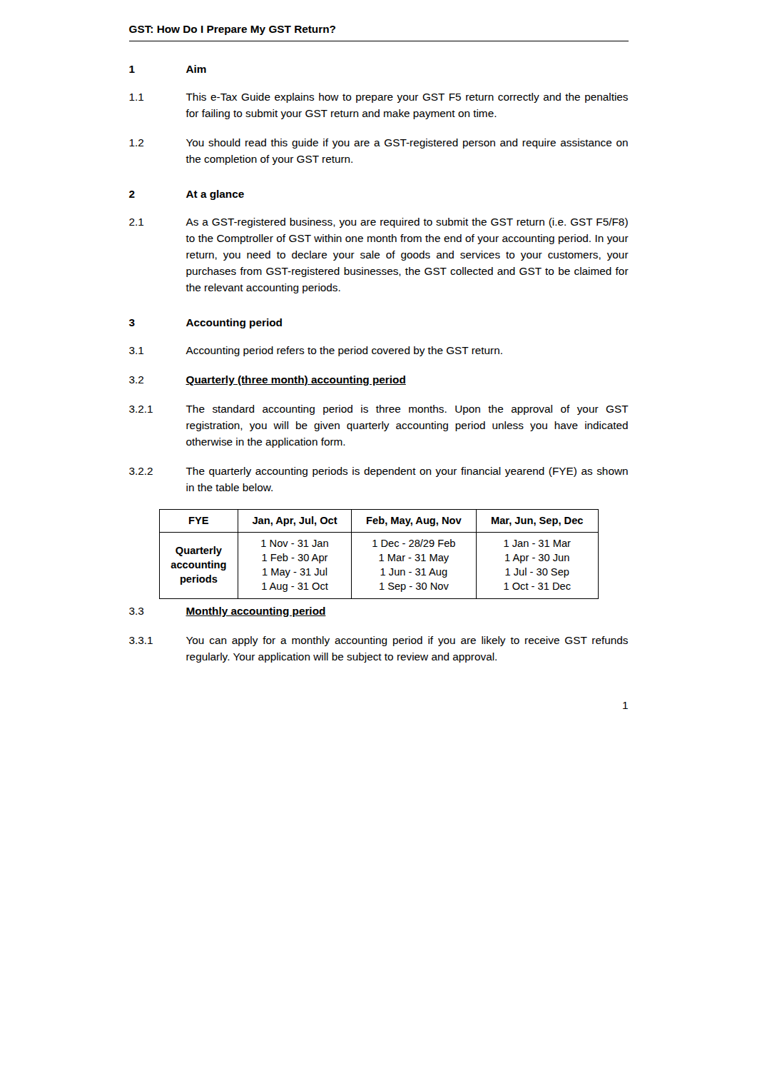GST: How Do I Prepare My GST Return?
1
Aim
1.1
This e-Tax Guide explains how to prepare your GST F5 return correctly and the penalties for failing to submit your GST return and make payment on time.
1.2
You should read this guide if you are a GST-registered person and require assistance on the completion of your GST return.
2
At a glance
2.1
As a GST-registered business, you are required to submit the GST return (i.e. GST F5/F8) to the Comptroller of GST within one month from the end of your accounting period. In your return, you need to declare your sale of goods and services to your customers, your purchases from GST-registered businesses, the GST collected and GST to be claimed for the relevant accounting periods.
3
Accounting period
3.1
Accounting period refers to the period covered by the GST return.
3.2
Quarterly (three month) accounting period
3.2.1
The standard accounting period is three months. Upon the approval of your GST registration, you will be given quarterly accounting period unless you have indicated otherwise in the application form.
3.2.2
The quarterly accounting periods is dependent on your financial yearend (FYE) as shown in the table below.
| FYE | Jan, Apr, Jul, Oct | Feb, May, Aug, Nov | Mar, Jun, Sep, Dec |
| --- | --- | --- | --- |
| Quarterly accounting periods | 1 Nov - 31 Jan 1 Feb - 30 Apr 1 May - 31 Jul 1 Aug - 31 Oct | 1 Dec - 28/29 Feb 1 Mar - 31 May 1 Jun - 31 Aug 1 Sep - 30 Nov | 1 Jan - 31 Mar 1 Apr - 30 Jun 1 Jul - 30 Sep 1 Oct - 31 Dec |
3.3
Monthly accounting period
3.3.1
You can apply for a monthly accounting period if you are likely to receive GST refunds regularly. Your application will be subject to review and approval.
1